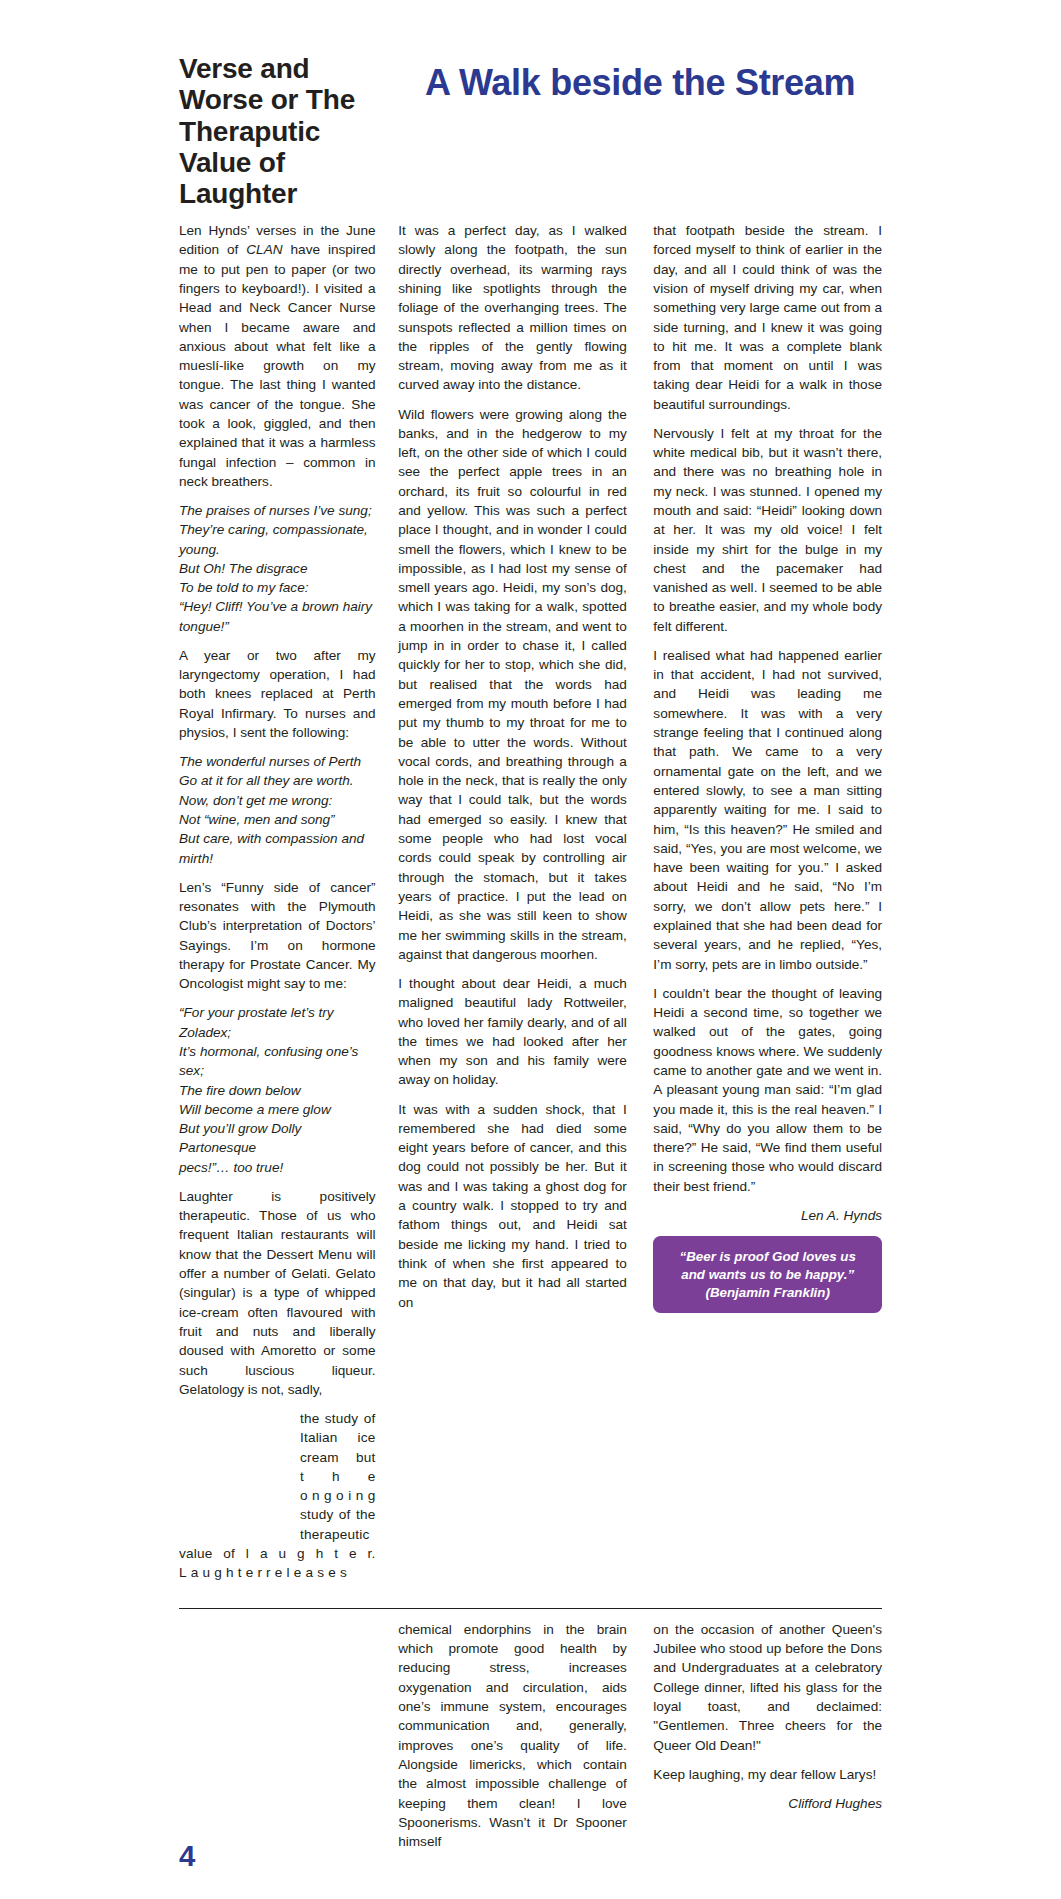Verse and Worse or The Theraputic Value of Laughter
A Walk beside the Stream
Len Hynds’ verses in the June edition of CLAN have inspired me to put pen to paper (or two fingers to keyboard!). I visited a Head and Neck Cancer Nurse when I became aware and anxious about what felt like a mueslí-like growth on my tongue. The last thing I wanted was cancer of the tongue. She took a look, giggled, and then explained that it was a harmless fungal infection – common in neck breathers.
The praises of nurses I’ve sung; They’re caring, compassionate, young. But Oh! The disgrace To be told to my face: “Hey! Cliff! You’ve a brown hairy tongue!”
A year or two after my laryngectomy operation, I had both knees replaced at Perth Royal Infirmary. To nurses and physios, I sent the following:
The wonderful nurses of Perth Go at it for all they are worth. Now, don’t get me wrong: Not “wine, men and song” But care, with compassion and mirth!
Len’s “Funny side of cancer” resonates with the Plymouth Club’s interpretation of Doctors’ Sayings. I’m on hormone therapy for Prostate Cancer. My Oncologist might say to me:
“For your prostate let’s try Zoladex; It’s hormonal, confusing one’s sex; The fire down below Will become a mere glow But you’ll grow Dolly Partonesque pecs!”… too true!
Laughter is positively therapeutic. Those of us who frequent Italian restaurants will know that the Dessert Menu will offer a number of Gelati. Gelato (singular) is a type of whipped ice-cream often flavoured with fruit and nuts and liberally doused with Amoretto or some such luscious liqueur. Gelatology is not, sadly,
the study of Italian ice cream but t h e o n g o i n g study of the therapeutic value of l a u g h t e r. L a u g h t e r r e l e a s e s
It was a perfect day, as I walked slowly along the footpath, the sun directly overhead, its warming rays shining like spotlights through the foliage of the overhanging trees. The sunspots reflected a million times on the ripples of the gently flowing stream, moving away from me as it curved away into the distance.
Wild flowers were growing along the banks, and in the hedgerow to my left, on the other side of which I could see the perfect apple trees in an orchard, its fruit so colourful in red and yellow. This was such a perfect place I thought, and in wonder I could smell the flowers, which I knew to be impossible, as I had lost my sense of smell years ago. Heidi, my son’s dog, which I was taking for a walk, spotted a moorhen in the stream, and went to jump in in order to chase it, I called quickly for her to stop, which she did, but realised that the words had emerged from my mouth before I had put my thumb to my throat for me to be able to utter the words. Without vocal cords, and breathing through a hole in the neck, that is really the only way that I could talk, but the words had emerged so easily. I knew that some people who had lost vocal cords could speak by controlling air through the stomach, but it takes years of practice. I put the lead on Heidi, as she was still keen to show me her swimming skills in the stream, against that dangerous moorhen.
I thought about dear Heidi, a much maligned beautiful lady Rottweiler, who loved her family dearly, and of all the times we had looked after her when my son and his family were away on holiday.
It was with a sudden shock, that I remembered she had died some eight years before of cancer, and this dog could not possibly be her. But it was and I was taking a ghost dog for a country walk. I stopped to try and fathom things out, and Heidi sat beside me licking my hand. I tried to think of when she first appeared to me on that day, but it had all started on
that footpath beside the stream. I forced myself to think of earlier in the day, and all I could think of was the vision of myself driving my car, when something very large came out from a side turning, and I knew it was going to hit me. It was a complete blank from that moment on until I was taking dear Heidi for a walk in those beautiful surroundings.
Nervously I felt at my throat for the white medical bib, but it wasn’t there, and there was no breathing hole in my neck. I was stunned. I opened my mouth and said: “Heidi” looking down at her. It was my old voice! I felt inside my shirt for the bulge in my chest and the pacemaker had vanished as well. I seemed to be able to breathe easier, and my whole body felt different.
I realised what had happened earlier in that accident, I had not survived, and Heidi was leading me somewhere. It was with a very strange feeling that I continued along that path. We came to a very ornamental gate on the left, and we entered slowly, to see a man sitting apparently waiting for me. I said to him, “Is this heaven?” He smiled and said, “Yes, you are most welcome, we have been waiting for you.” I asked about Heidi and he said, “No I’m sorry, we don’t allow pets here.” I explained that she had been dead for several years, and he replied, “Yes, I’m sorry, pets are in limbo outside.”
I couldn’t bear the thought of leaving Heidi a second time, so together we walked out of the gates, going goodness knows where. We suddenly came to another gate and we went in. A pleasant young man said: “I’m glad you made it, this is the real heaven.” I said, “Why do you allow them to be there?” He said, “We find them useful in screening those who would discard their best friend.”
Len A. Hynds
“Beer is proof God loves us and wants us to be happy.” (Benjamin Franklin)
chemical endorphins in the brain which promote good health by reducing stress, increases oxygenation and circulation, aids one’s immune system, encourages communication and, generally, improves one’s quality of life. Alongside limericks, which contain the almost impossible challenge of keeping them clean! I love Spoonerisms. Wasn’t it Dr Spooner himself
on the occasion of another Queen's Jubilee who stood up before the Dons and Undergraduates at a celebratory College dinner, lifted his glass for the loyal toast, and declaimed: "Gentlemen. Three cheers for the Queer Old Dean!"
Keep laughing, my dear fellow Larys!
Clifford Hughes
4